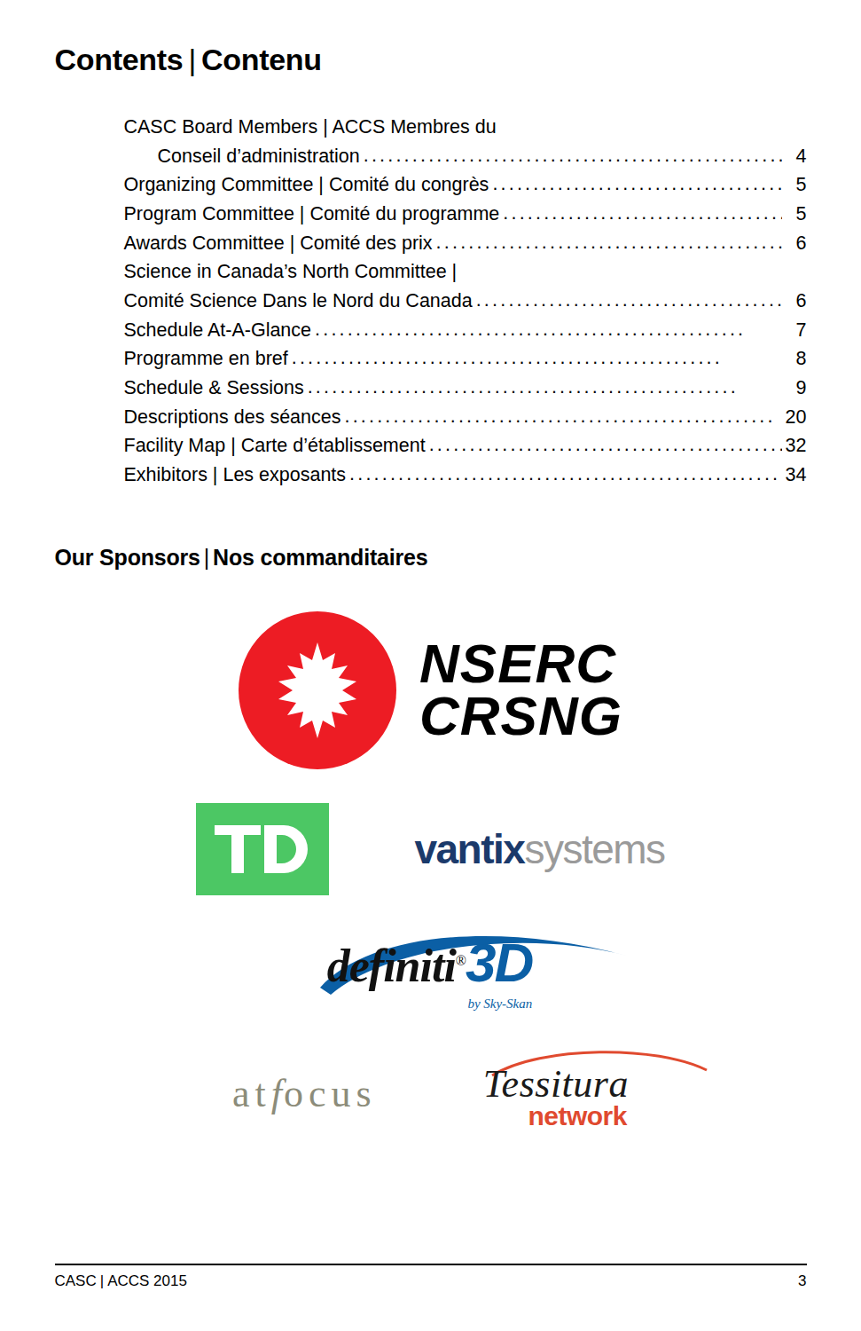Contents|Contenu
CASC Board Members | ACCS Membres du
Conseil d’administration ..................................................... 4
Organizing Committee | Comité du congrès ..................................................... 5
Program Committee | Comité du programme ..................................................... 5
Awards Committee | Comité des prix ..................................................... 6
Science in Canada’s North Committee |
Comité Science Dans le Nord du Canada ..................................................... 6
Schedule At-A-Glance ..................................................... 7
Programme en bref ..................................................... 8
Schedule & Sessions ..................................................... 9
Descriptions des séances ..................................................... 20
Facility Map | Carte d’établissement ..................................................... 32
Exhibitors | Les exposants ..................................................... 34
Our Sponsors|Nos commanditaires
NSERC
CRSNG
vantix systems
definiti®3 D by Sky-Skan
atfocus
Tessitura network
CASC|ACCS 2015
3